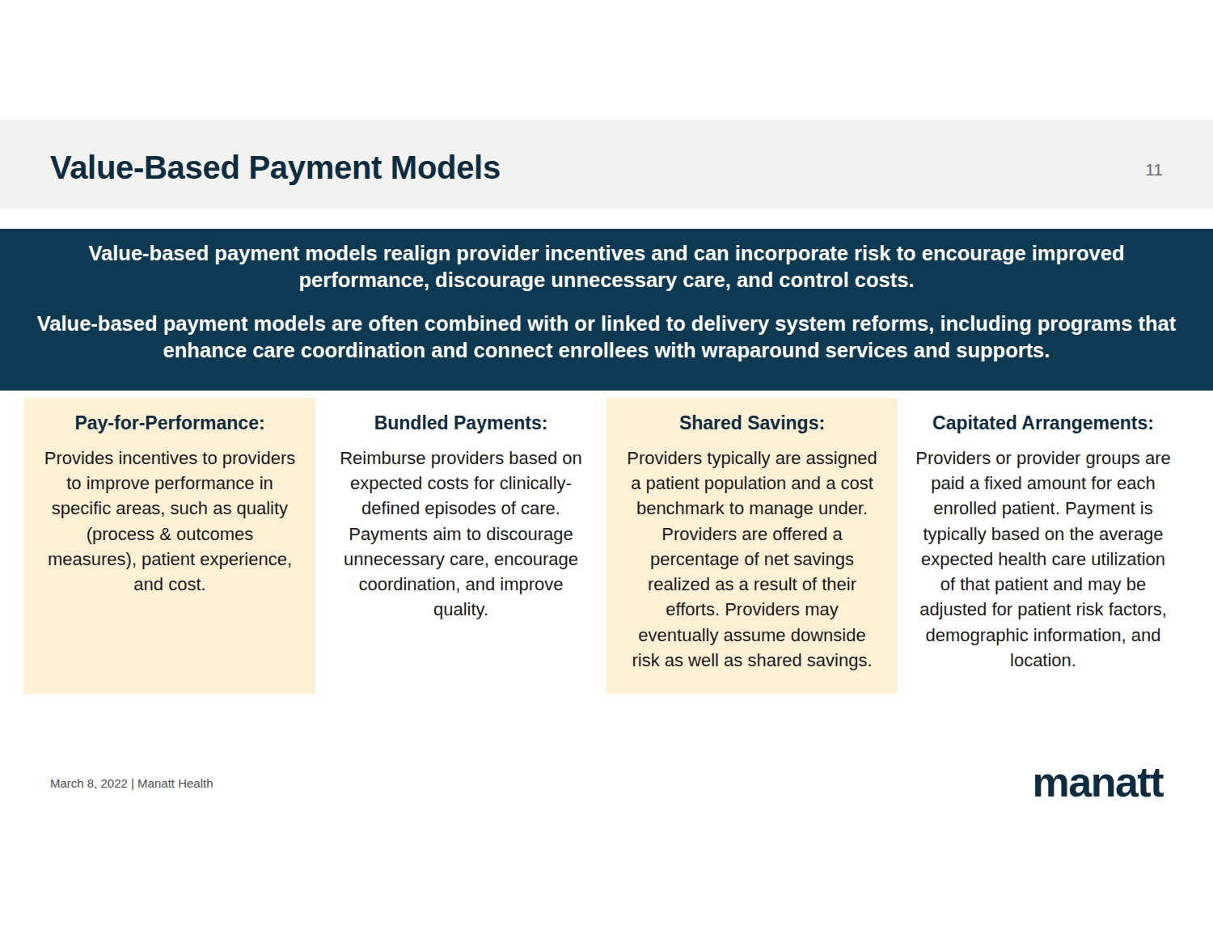Value-Based Payment Models
11
Value-based payment models realign provider incentives and can incorporate risk to encourage improved performance, discourage unnecessary care, and control costs.
Value-based payment models are often combined with or linked to delivery system reforms, including programs that enhance care coordination and connect enrollees with wraparound services and supports.
Pay-for-Performance:
Provides incentives to providers to improve performance in specific areas, such as quality (process & outcomes measures), patient experience, and cost.
Bundled Payments:
Reimburse providers based on expected costs for clinically-defined episodes of care. Payments aim to discourage unnecessary care, encourage coordination, and improve quality.
Shared Savings:
Providers typically are assigned a patient population and a cost benchmark to manage under. Providers are offered a percentage of net savings realized as a result of their efforts. Providers may eventually assume downside risk as well as shared savings.
Capitated Arrangements:
Providers or provider groups are paid a fixed amount for each enrolled patient. Payment is typically based on the average expected health care utilization of that patient and may be adjusted for patient risk factors, demographic information, and location.
March 8, 2022 | Manatt Health
manatt